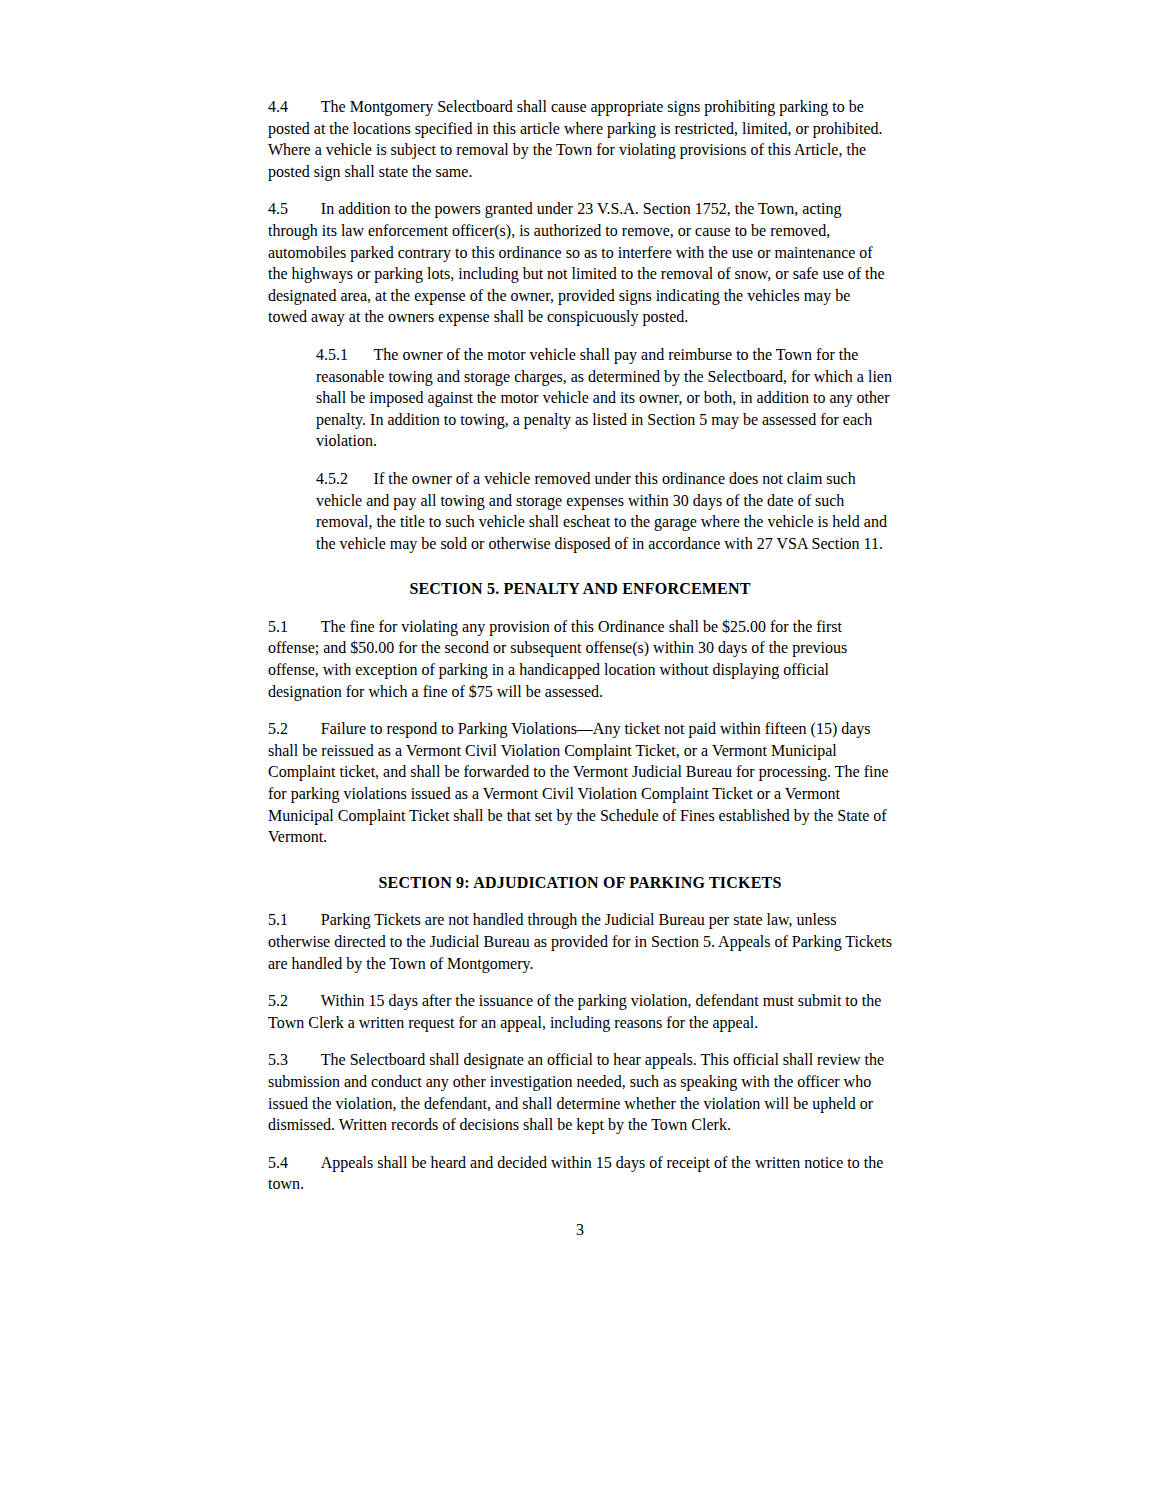4.4 The Montgomery Selectboard shall cause appropriate signs prohibiting parking to be posted at the locations specified in this article where parking is restricted, limited, or prohibited. Where a vehicle is subject to removal by the Town for violating provisions of this Article, the posted sign shall state the same.
4.5 In addition to the powers granted under 23 V.S.A. Section 1752, the Town, acting through its law enforcement officer(s), is authorized to remove, or cause to be removed, automobiles parked contrary to this ordinance so as to interfere with the use or maintenance of the highways or parking lots, including but not limited to the removal of snow, or safe use of the designated area, at the expense of the owner, provided signs indicating the vehicles may be towed away at the owners expense shall be conspicuously posted.
4.5.1 The owner of the motor vehicle shall pay and reimburse to the Town for the reasonable towing and storage charges, as determined by the Selectboard, for which a lien shall be imposed against the motor vehicle and its owner, or both, in addition to any other penalty. In addition to towing, a penalty as listed in Section 5 may be assessed for each violation.
4.5.2 If the owner of a vehicle removed under this ordinance does not claim such vehicle and pay all towing and storage expenses within 30 days of the date of such removal, the title to such vehicle shall escheat to the garage where the vehicle is held and the vehicle may be sold or otherwise disposed of in accordance with 27 VSA Section 11.
SECTION 5. PENALTY AND ENFORCEMENT
5.1 The fine for violating any provision of this Ordinance shall be $25.00 for the first offense; and $50.00 for the second or subsequent offense(s) within 30 days of the previous offense, with exception of parking in a handicapped location without displaying official designation for which a fine of $75 will be assessed.
5.2 Failure to respond to Parking Violations—Any ticket not paid within fifteen (15) days shall be reissued as a Vermont Civil Violation Complaint Ticket, or a Vermont Municipal Complaint ticket, and shall be forwarded to the Vermont Judicial Bureau for processing. The fine for parking violations issued as a Vermont Civil Violation Complaint Ticket or a Vermont Municipal Complaint Ticket shall be that set by the Schedule of Fines established by the State of Vermont.
SECTION 9: ADJUDICATION OF PARKING TICKETS
5.1 Parking Tickets are not handled through the Judicial Bureau per state law, unless otherwise directed to the Judicial Bureau as provided for in Section 5. Appeals of Parking Tickets are handled by the Town of Montgomery.
5.2 Within 15 days after the issuance of the parking violation, defendant must submit to the Town Clerk a written request for an appeal, including reasons for the appeal.
5.3 The Selectboard shall designate an official to hear appeals. This official shall review the submission and conduct any other investigation needed, such as speaking with the officer who issued the violation, the defendant, and shall determine whether the violation will be upheld or dismissed. Written records of decisions shall be kept by the Town Clerk.
5.4 Appeals shall be heard and decided within 15 days of receipt of the written notice to the town.
3